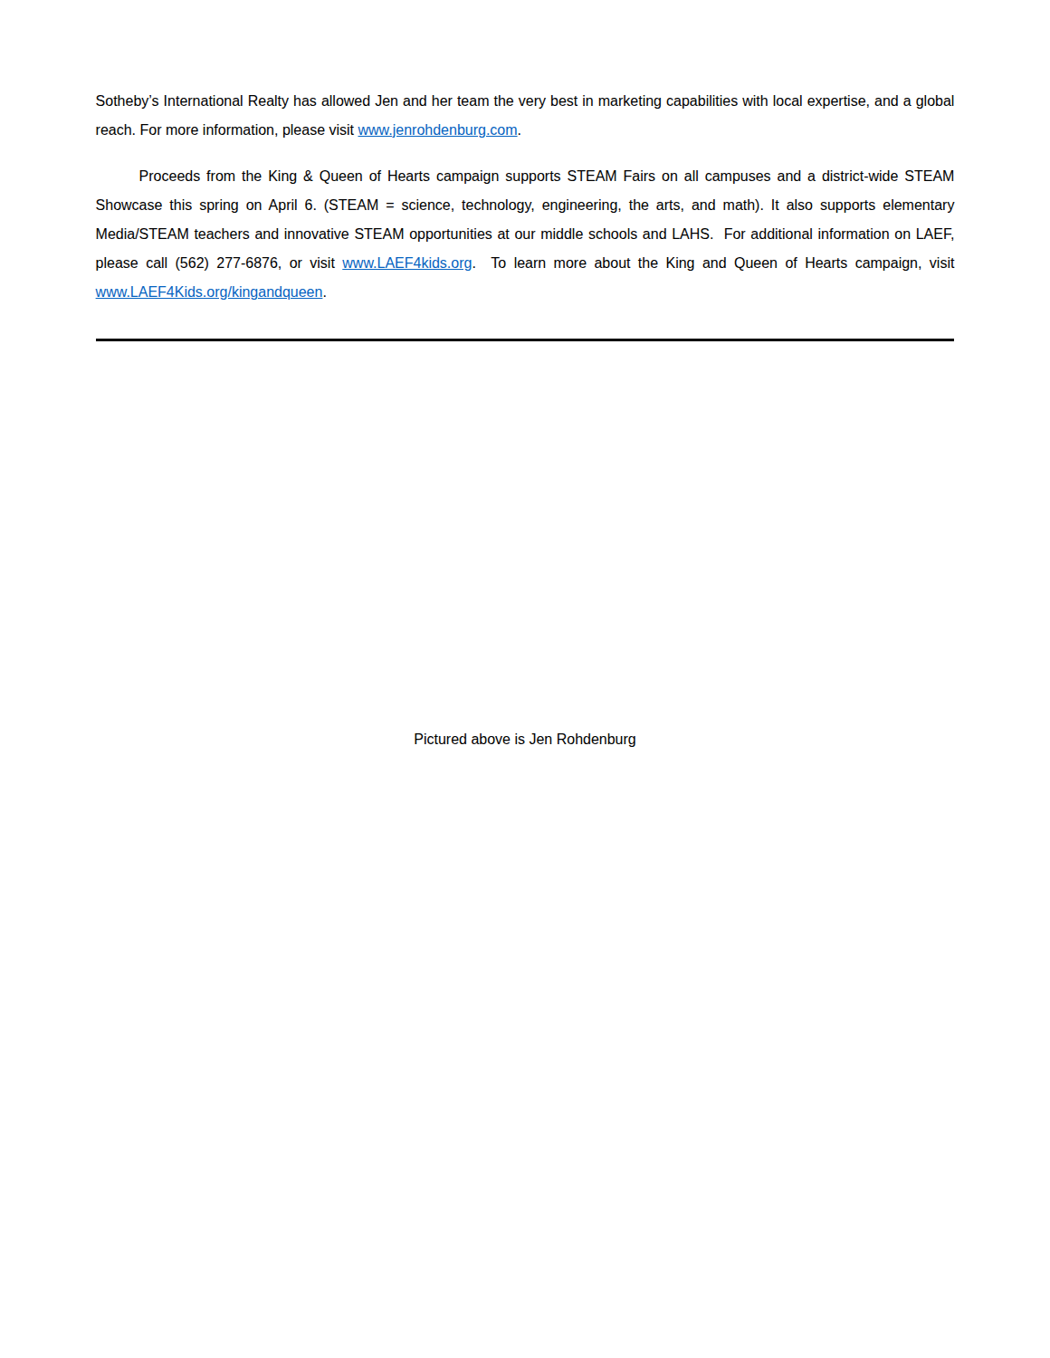Sotheby’s International Realty has allowed Jen and her team the very best in marketing capabilities with local expertise, and a global reach. For more information, please visit www.jenrohdenburg.com.
Proceeds from the King & Queen of Hearts campaign supports STEAM Fairs on all campuses and a district-wide STEAM Showcase this spring on April 6. (STEAM = science, technology, engineering, the arts, and math). It also supports elementary Media/STEAM teachers and innovative STEAM opportunities at our middle schools and LAHS. For additional information on LAEF, please call (562) 277-6876, or visit www.LAEF4kids.org. To learn more about the King and Queen of Hearts campaign, visit www.LAEF4Kids.org/kingandqueen.
Pictured above is Jen Rohdenburg